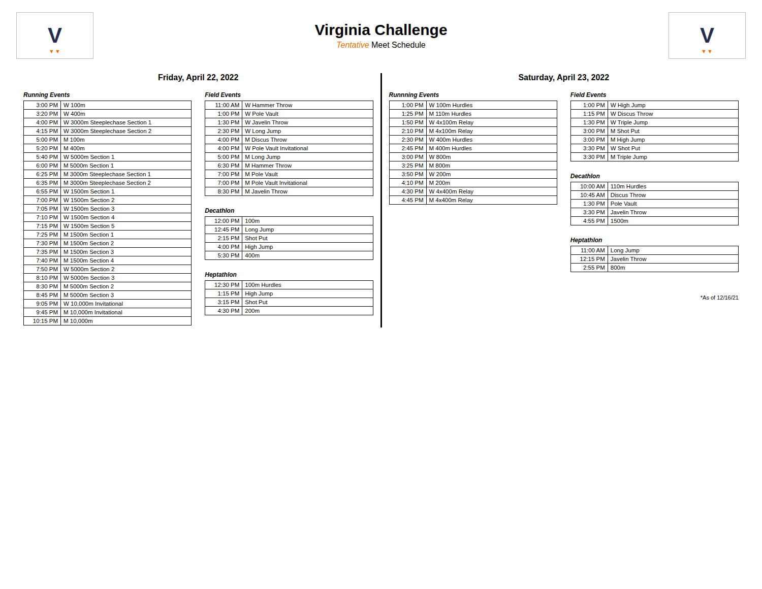V▼▼
Virginia Challenge
Tentative Meet Schedule
V▼▼
Friday, April 22, 2022
Running Events
| 3:00 PM | W 100m |
| 3:20 PM | W 400m |
| 4:00 PM | W 3000m Steeplechase Section 1 |
| 4:15 PM | W 3000m Steeplechase Section 2 |
| 5:00 PM | M 100m |
| 5:20 PM | M 400m |
| 5:40 PM | W 5000m Section 1 |
| 6:00 PM | M 5000m Section 1 |
| 6:25 PM | M 3000m Steeplechase Section 1 |
| 6:35 PM | M 3000m Steeplechase Section 2 |
| 6:55 PM | W 1500m Section 1 |
| 7:00 PM | W 1500m Section 2 |
| 7:05 PM | W 1500m Section 3 |
| 7:10 PM | W 1500m Section 4 |
| 7:15 PM | W 1500m Section 5 |
| 7:25 PM | M 1500m Section 1 |
| 7:30 PM | M 1500m Section 2 |
| 7:35 PM | M 1500m Section 3 |
| 7:40 PM | M 1500m Section 4 |
| 7:50 PM | W 5000m Section 2 |
| 8:10 PM | W 5000m Section 3 |
| 8:30 PM | M 5000m Section 2 |
| 8:45 PM | M 5000m Section 3 |
| 9:05 PM | W 10,000m Invitational |
| 9:45 PM | M 10,000m Invitational |
| 10:15 PM | M 10,000m |
Field Events
| 11:00 AM | W Hammer Throw |
| 1:00 PM | W Pole Vault |
| 1:30 PM | W Javelin Throw |
| 2:30 PM | W Long Jump |
| 4:00 PM | M Discus Throw |
| 4:00 PM | W Pole Vault Invitational |
| 5:00 PM | M Long Jump |
| 6:30 PM | M Hammer Throw |
| 7:00 PM | M Pole Vault |
| 7:00 PM | M Pole Vault Invitational |
| 8:30 PM | M Javelin Throw |
Decathlon
| 12:00 PM | 100m |
| 12:45 PM | Long Jump |
| 2:15 PM | Shot Put |
| 4:00 PM | High Jump |
| 5:30 PM | 400m |
Heptathlon
| 12:30 PM | 100m Hurdles |
| 1:15 PM | High Jump |
| 3:15 PM | Shot Put |
| 4:30 PM | 200m |
Saturday, April 23, 2022
Runnning Events
| 1:00 PM | W 100m Hurdles |
| 1:25 PM | M 110m Hurdles |
| 1:50 PM | W 4x100m Relay |
| 2:10 PM | M 4x100m Relay |
| 2:30 PM | W 400m Hurdles |
| 2:45 PM | M 400m Hurdles |
| 3:00 PM | W 800m |
| 3:25 PM | M 800m |
| 3:50 PM | W 200m |
| 4:10 PM | M 200m |
| 4:30 PM | W 4x400m Relay |
| 4:45 PM | M 4x400m Relay |
Field Events
| 1:00 PM | W High Jump |
| 1:15 PM | W Discus Throw |
| 1:30 PM | W Triple Jump |
| 3:00 PM | M Shot Put |
| 3:00 PM | M High Jump |
| 3:30 PM | W Shot Put |
| 3:30 PM | M Triple Jump |
Decathlon
| 10:00 AM | 110m Hurdles |
| 10:45 AM | Discus Throw |
| 1:30 PM | Pole Vault |
| 3:30 PM | Javelin Throw |
| 4:55 PM | 1500m |
Heptathlon
| 11:00 AM | Long Jump |
| 12:15 PM | Javelin Throw |
| 2:55 PM | 800m |
*As of 12/16/21